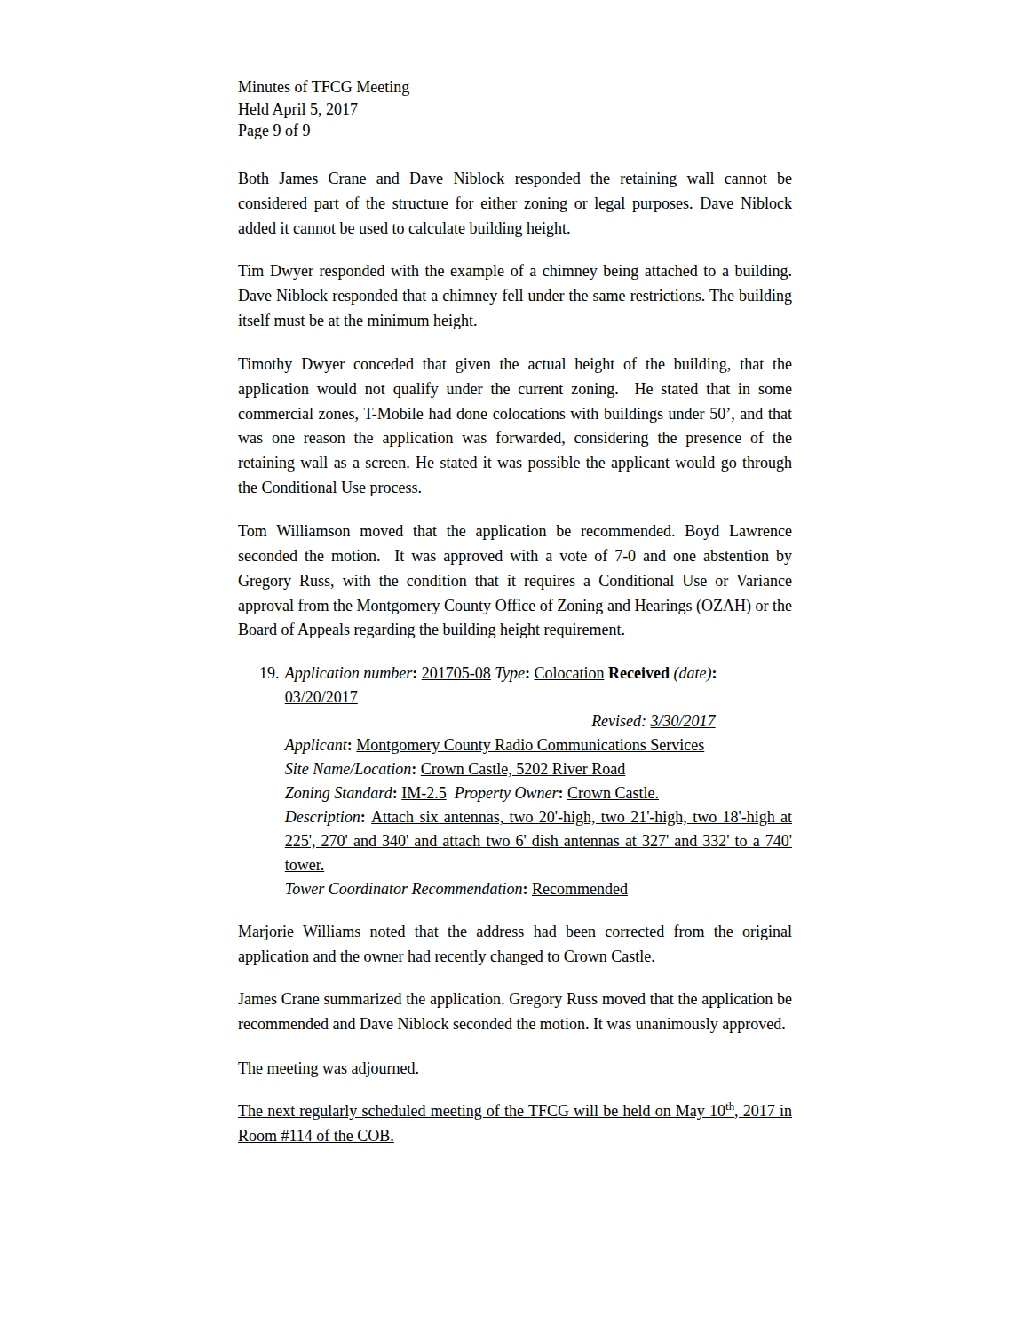Minutes of TFCG Meeting
Held April 5, 2017
Page 9 of 9
Both James Crane and Dave Niblock responded the retaining wall cannot be considered part of the structure for either zoning or legal purposes. Dave Niblock added it cannot be used to calculate building height.
Tim Dwyer responded with the example of a chimney being attached to a building. Dave Niblock responded that a chimney fell under the same restrictions. The building itself must be at the minimum height.
Timothy Dwyer conceded that given the actual height of the building, that the application would not qualify under the current zoning. He stated that in some commercial zones, T-Mobile had done colocations with buildings under 50’, and that was one reason the application was forwarded, considering the presence of the retaining wall as a screen. He stated it was possible the applicant would go through the Conditional Use process.
Tom Williamson moved that the application be recommended. Boyd Lawrence seconded the motion. It was approved with a vote of 7-0 and one abstention by Gregory Russ, with the condition that it requires a Conditional Use or Variance approval from the Montgomery County Office of Zoning and Hearings (OZAH) or the Board of Appeals regarding the building height requirement.
19. Application number: 201705-08 Type: Colocation Received (date): 03/20/2017 Revised: 3/30/2017 Applicant: Montgomery County Radio Communications Services Site Name/Location: Crown Castle, 5202 River Road Zoning Standard: IM-2.5 Property Owner: Crown Castle. Description: Attach six antennas, two 20'-high, two 21'-high, two 18'-high at 225', 270' and 340' and attach two 6' dish antennas at 327' and 332' to a 740' tower. Tower Coordinator Recommendation: Recommended
Marjorie Williams noted that the address had been corrected from the original application and the owner had recently changed to Crown Castle.
James Crane summarized the application. Gregory Russ moved that the application be recommended and Dave Niblock seconded the motion. It was unanimously approved.
The meeting was adjourned.
The next regularly scheduled meeting of the TFCG will be held on May 10th, 2017 in Room #114 of the COB.